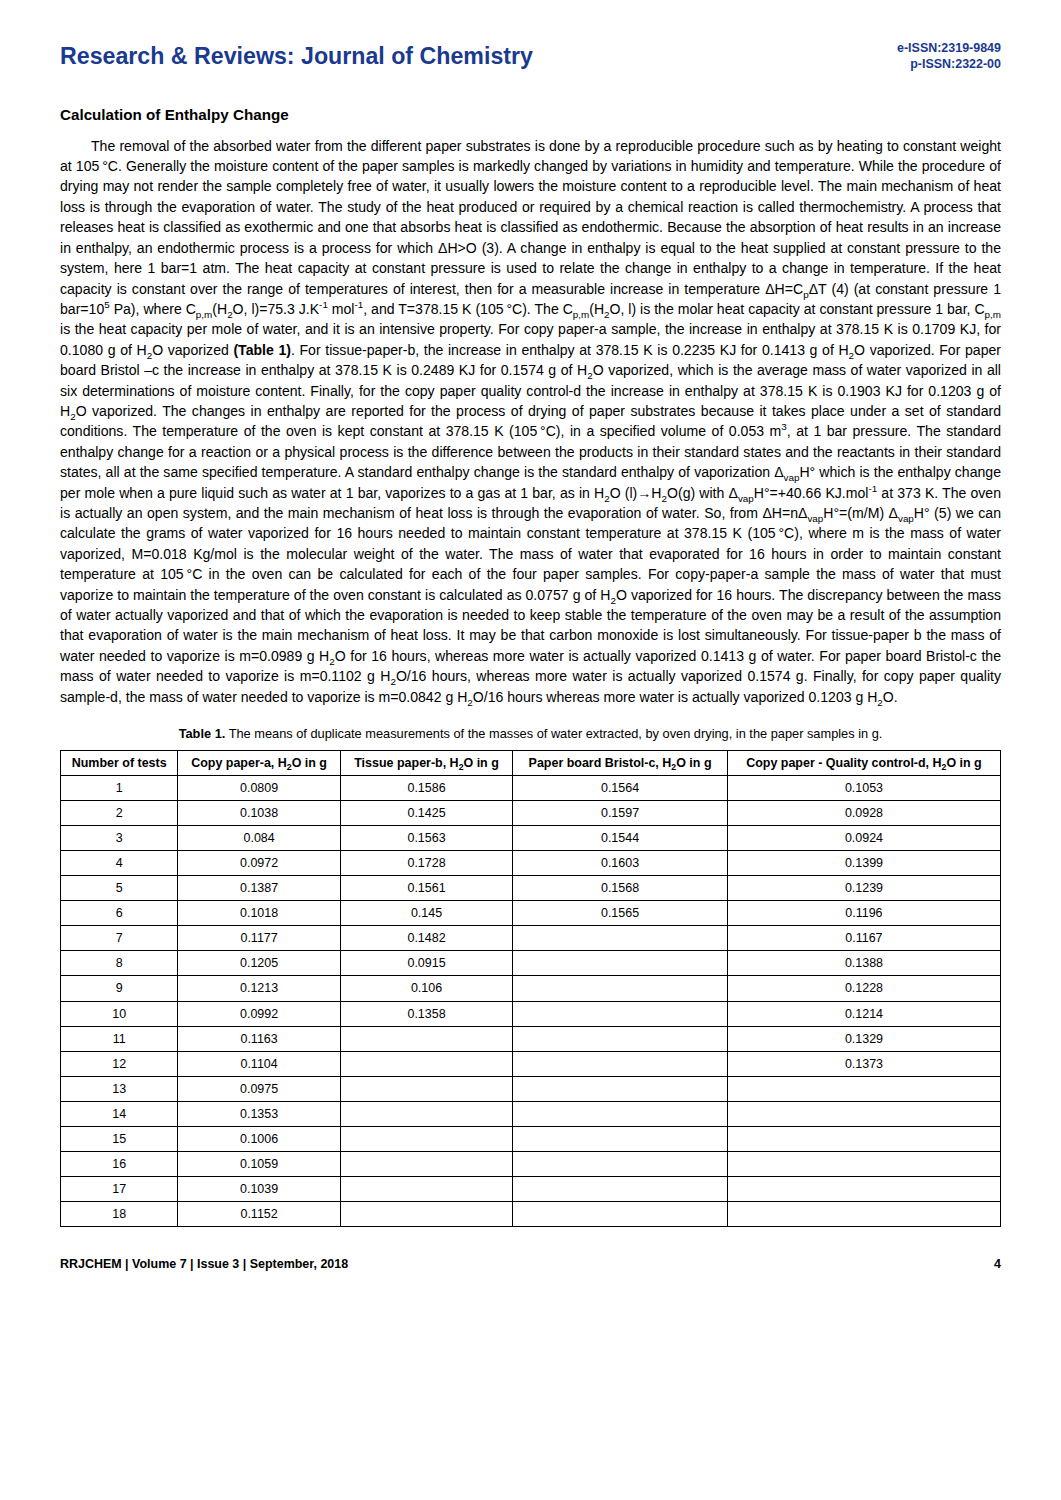Research & Reviews: Journal of Chemistry
e-ISSN:2319-9849
p-ISSN:2322-00
Calculation of Enthalpy Change
The removal of the absorbed water from the different paper substrates is done by a reproducible procedure such as by heating to constant weight at 105 °C. Generally the moisture content of the paper samples is markedly changed by variations in humidity and temperature. While the procedure of drying may not render the sample completely free of water, it usually lowers the moisture content to a reproducible level. The main mechanism of heat loss is through the evaporation of water. The study of the heat produced or required by a chemical reaction is called thermochemistry. A process that releases heat is classified as exothermic and one that absorbs heat is classified as endothermic. Because the absorption of heat results in an increase in enthalpy, an endothermic process is a process for which ΔH>O (3). A change in enthalpy is equal to the heat supplied at constant pressure to the system, here 1 bar=1 atm. The heat capacity at constant pressure is used to relate the change in enthalpy to a change in temperature. If the heat capacity is constant over the range of temperatures of interest, then for a measurable increase in temperature ΔH=CpΔT (4) (at constant pressure 1 bar=105 Pa), where Cp,m(H2O, l)=75.3 J.K-1 mol-1, and T=378.15 K (105 °C). The Cp,m(H2O, l) is the molar heat capacity at constant pressure 1 bar, Cp,m is the heat capacity per mole of water, and it is an intensive property. For copy paper-a sample, the increase in enthalpy at 378.15 K is 0.1709 KJ, for 0.1080 g of H2O vaporized (Table 1). For tissue-paper-b, the increase in enthalpy at 378.15 K is 0.2235 KJ for 0.1413 g of H2O vaporized. For paper board Bristol –c the increase in enthalpy at 378.15 K is 0.2489 KJ for 0.1574 g of H2O vaporized, which is the average mass of water vaporized in all six determinations of moisture content. Finally, for the copy paper quality control-d the increase in enthalpy at 378.15 K is 0.1903 KJ for 0.1203 g of H2O vaporized. The changes in enthalpy are reported for the process of drying of paper substrates because it takes place under a set of standard conditions. The temperature of the oven is kept constant at 378.15 K (105 °C), in a specified volume of 0.053 m3, at 1 bar pressure. The standard enthalpy change for a reaction or a physical process is the difference between the products in their standard states and the reactants in their standard states, all at the same specified temperature. A standard enthalpy change is the standard enthalpy of vaporization ΔvapH° which is the enthalpy change per mole when a pure liquid such as water at 1 bar, vaporizes to a gas at 1 bar, as in H2O (l)→H2O(g) with ΔvapH°=+40.66 KJ.mol-1 at 373 K. The oven is actually an open system, and the main mechanism of heat loss is through the evaporation of water. So, from ΔH=nΔvapH°=(m/M) ΔvapH° (5) we can calculate the grams of water vaporized for 16 hours needed to maintain constant temperature at 378.15 K (105 °C), where m is the mass of water vaporized, M=0.018 Kg/mol is the molecular weight of the water. The mass of water that evaporated for 16 hours in order to maintain constant temperature at 105 °C in the oven can be calculated for each of the four paper samples. For copy-paper-a sample the mass of water that must vaporize to maintain the temperature of the oven constant is calculated as 0.0757 g of H2O vaporized for 16 hours. The discrepancy between the mass of water actually vaporized and that of which the evaporation is needed to keep stable the temperature of the oven may be a result of the assumption that evaporation of water is the main mechanism of heat loss. It may be that carbon monoxide is lost simultaneously. For tissue-paper b the mass of water needed to vaporize is m=0.0989 g H2O for 16 hours, whereas more water is actually vaporized 0.1413 g of water. For paper board Bristol-c the mass of water needed to vaporize is m=0.1102 g H2O/16 hours, whereas more water is actually vaporized 0.1574 g. Finally, for copy paper quality sample-d, the mass of water needed to vaporize is m=0.0842 g H2O/16 hours whereas more water is actually vaporized 0.1203 g H2O.
Table 1. The means of duplicate measurements of the masses of water extracted, by oven drying, in the paper samples in g.
| Number of tests | Copy paper-a, H 2 O in g | Tissue paper-b, H 2 O in g | Paper board Bristol-c, H 2 O in g | Copy paper - Quality control-d, H 2 O in g |
| --- | --- | --- | --- | --- |
| 1 | 0.0809 | 0.1586 | 0.1564 | 0.1053 |
| 2 | 0.1038 | 0.1425 | 0.1597 | 0.0928 |
| 3 | 0.084 | 0.1563 | 0.1544 | 0.0924 |
| 4 | 0.0972 | 0.1728 | 0.1603 | 0.1399 |
| 5 | 0.1387 | 0.1561 | 0.1568 | 0.1239 |
| 6 | 0.1018 | 0.145 | 0.1565 | 0.1196 |
| 7 | 0.1177 | 0.1482 | | 0.1167 |
| 8 | 0.1205 | 0.0915 | | 0.1388 |
| 9 | 0.1213 | 0.106 | | 0.1228 |
| 10 | 0.0992 | 0.1358 | | 0.1214 |
| 11 | 0.1163 | | | 0.1329 |
| 12 | 0.1104 | | | 0.1373 |
| 13 | 0.0975 | | | |
| 14 | 0.1353 | | | |
| 15 | 0.1006 | | | |
| 16 | 0.1059 | | | |
| 17 | 0.1039 | | | |
| 18 | 0.1152 | | | |
RRJCHEM | Volume 7 | Issue 3 | September, 2018
4